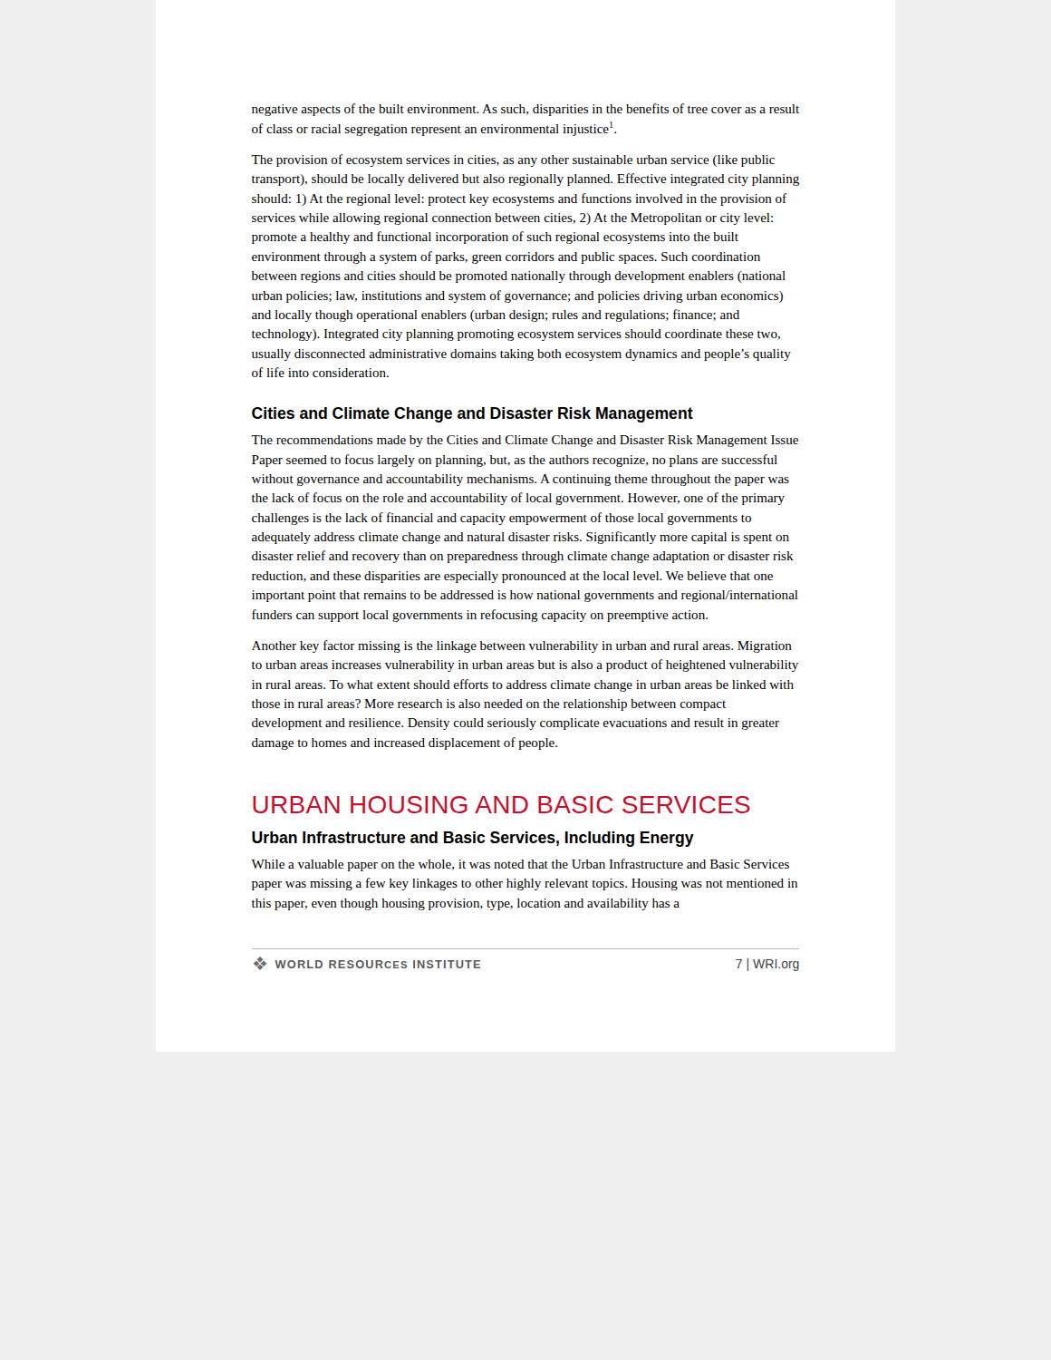negative aspects of the built environment. As such, disparities in the benefits of tree cover as a result of class or racial segregation represent an environmental injustice1.
The provision of ecosystem services in cities, as any other sustainable urban service (like public transport), should be locally delivered but also regionally planned. Effective integrated city planning should: 1) At the regional level: protect key ecosystems and functions involved in the provision of services while allowing regional connection between cities, 2) At the Metropolitan or city level: promote a healthy and functional incorporation of such regional ecosystems into the built environment through a system of parks, green corridors and public spaces. Such coordination between regions and cities should be promoted nationally through development enablers (national urban policies; law, institutions and system of governance; and policies driving urban economics) and locally though operational enablers (urban design; rules and regulations; finance; and technology). Integrated city planning promoting ecosystem services should coordinate these two, usually disconnected administrative domains taking both ecosystem dynamics and people’s quality of life into consideration.
Cities and Climate Change and Disaster Risk Management
The recommendations made by the Cities and Climate Change and Disaster Risk Management Issue Paper seemed to focus largely on planning, but, as the authors recognize, no plans are successful without governance and accountability mechanisms. A continuing theme throughout the paper was the lack of focus on the role and accountability of local government. However, one of the primary challenges is the lack of financial and capacity empowerment of those local governments to adequately address climate change and natural disaster risks. Significantly more capital is spent on disaster relief and recovery than on preparedness through climate change adaptation or disaster risk reduction, and these disparities are especially pronounced at the local level. We believe that one important point that remains to be addressed is how national governments and regional/international funders can support local governments in refocusing capacity on preemptive action.
Another key factor missing is the linkage between vulnerability in urban and rural areas. Migration to urban areas increases vulnerability in urban areas but is also a product of heightened vulnerability in rural areas. To what extent should efforts to address climate change in urban areas be linked with those in rural areas? More research is also needed on the relationship between compact development and resilience. Density could seriously complicate evacuations and result in greater damage to homes and increased displacement of people.
URBAN HOUSING AND BASIC SERVICES
Urban Infrastructure and Basic Services, Including Energy
While a valuable paper on the whole, it was noted that the Urban Infrastructure and Basic Services paper was missing a few key linkages to other highly relevant topics. Housing was not mentioned in this paper, even though housing provision, type, location and availability has a
❖ WORLD RESOURCES INSTITUTE
7 | WRI.org